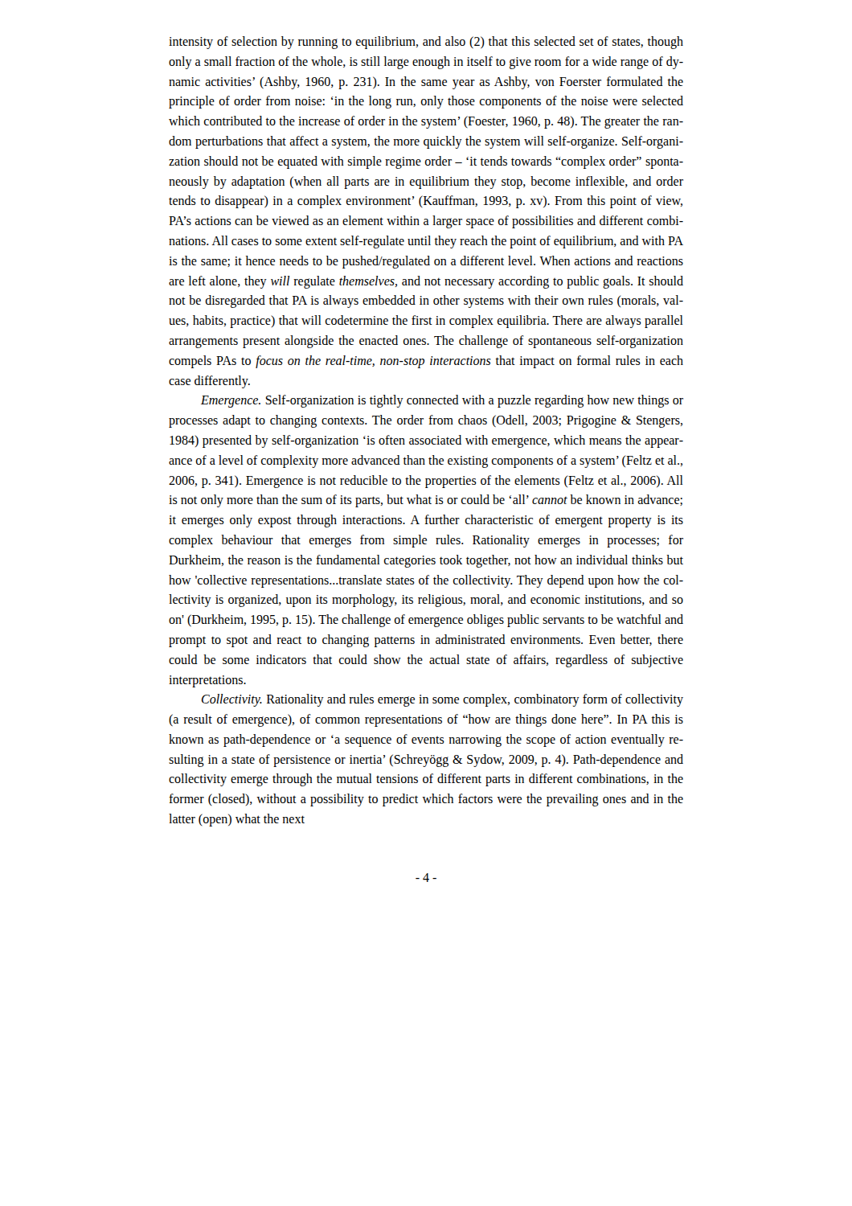intensity of selection by running to equilibrium, and also (2) that this selected set of states, though only a small fraction of the whole, is still large enough in itself to give room for a wide range of dynamic activities’ (Ashby, 1960, p. 231). In the same year as Ashby, von Foerster formulated the principle of order from noise: ‘in the long run, only those components of the noise were selected which contributed to the increase of order in the system’ (Foester, 1960, p. 48). The greater the random perturbations that affect a system, the more quickly the system will self-organize. Self-organization should not be equated with simple regime order – ‘it tends towards “complex order” spontaneously by adaptation (when all parts are in equilibrium they stop, become inflexible, and order tends to disappear) in a complex environment’ (Kauffman, 1993, p. xv). From this point of view, PA’s actions can be viewed as an element within a larger space of possibilities and different combinations. All cases to some extent self-regulate until they reach the point of equilibrium, and with PA is the same; it hence needs to be pushed/regulated on a different level. When actions and reactions are left alone, they will regulate themselves, and not necessary according to public goals. It should not be disregarded that PA is always embedded in other systems with their own rules (morals, values, habits, practice) that will codetermine the first in complex equilibria. There are always parallel arrangements present alongside the enacted ones. The challenge of spontaneous self-organization compels PAs to focus on the real-time, non-stop interactions that impact on formal rules in each case differently.
Emergence. Self-organization is tightly connected with a puzzle regarding how new things or processes adapt to changing contexts. The order from chaos (Odell, 2003; Prigogine & Stengers, 1984) presented by self-organization ‘is often associated with emergence, which means the appearance of a level of complexity more advanced than the existing components of a system’ (Feltz et al., 2006, p. 341). Emergence is not reducible to the properties of the elements (Feltz et al., 2006). All is not only more than the sum of its parts, but what is or could be ‘all’ cannot be known in advance; it emerges only expost through interactions. A further characteristic of emergent property is its complex behaviour that emerges from simple rules. Rationality emerges in processes; for Durkheim, the reason is the fundamental categories took together, not how an individual thinks but how 'collective representations...translate states of the collectivity. They depend upon how the collectivity is organized, upon its morphology, its religious, moral, and economic institutions, and so on' (Durkheim, 1995, p. 15). The challenge of emergence obliges public servants to be watchful and prompt to spot and react to changing patterns in administrated environments. Even better, there could be some indicators that could show the actual state of affairs, regardless of subjective interpretations.
Collectivity. Rationality and rules emerge in some complex, combinatory form of collectivity (a result of emergence), of common representations of “how are things done here”. In PA this is known as path-dependence or ‘a sequence of events narrowing the scope of action eventually resulting in a state of persistence or inertia’ (Schreyögg & Sydow, 2009, p. 4). Path-dependence and collectivity emerge through the mutual tensions of different parts in different combinations, in the former (closed), without a possibility to predict which factors were the prevailing ones and in the latter (open) what the next
- 4 -